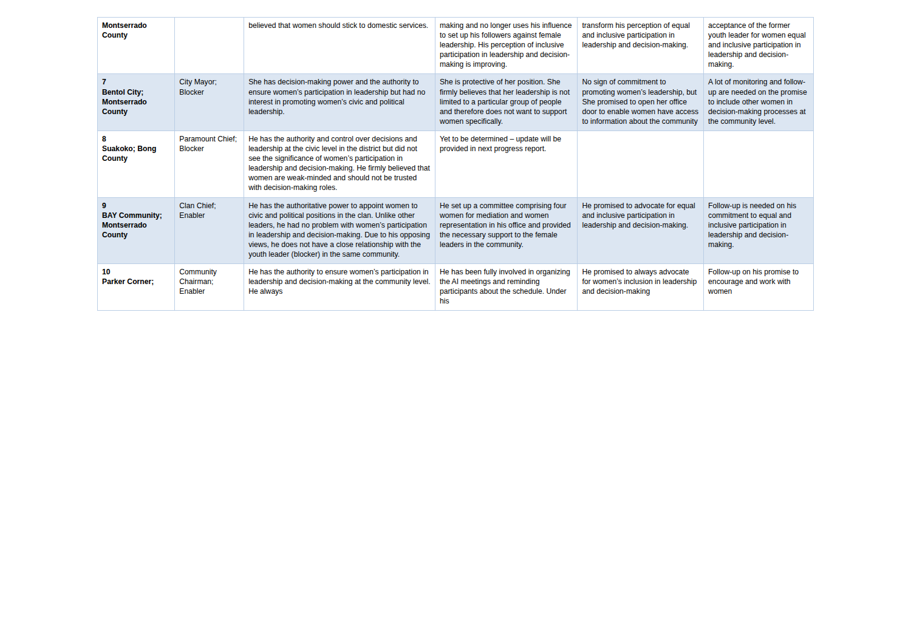| Montserrado County | | believed that women should stick to domestic services. | making and no longer uses his influence to set up his followers against female leadership. His perception of inclusive participation in leadership and decision-making is improving. | transform his perception of equal and inclusive participation in leadership and decision-making. | acceptance of the former youth leader for women equal and inclusive participation in leadership and decision-making. |
| 7 Bentol City; Montserrado County | City Mayor; Blocker | She has decision-making power and the authority to ensure women’s participation in leadership but had no interest in promoting women’s civic and political leadership. | She is protective of her position. She firmly believes that her leadership is not limited to a particular group of people and therefore does not want to support women specifically. | No sign of commitment to promoting women’s leadership, but She promised to open her office door to enable women have access to information about the community | A lot of monitoring and follow-up are needed on the promise to include other women in decision-making processes at the community level. |
| 8 Suakoko; Bong County | Paramount Chief; Blocker | He has the authority and control over decisions and leadership at the civic level in the district but did not see the significance of women’s participation in leadership and decision-making. He firmly believed that women are weak-minded and should not be trusted with decision-making roles. | Yet to be determined – update will be provided in next progress report. | | |
| 9 BAY Community; Montserrado County | Clan Chief; Enabler | He has the authoritative power to appoint women to civic and political positions in the clan. Unlike other leaders, he had no problem with women’s participation in leadership and decision-making. Due to his opposing views, he does not have a close relationship with the youth leader (blocker) in the same community. | He set up a committee comprising four women for mediation and women representation in his office and provided the necessary support to the female leaders in the community. | He promised to advocate for equal and inclusive participation in leadership and decision-making. | Follow-up is needed on his commitment to equal and inclusive participation in leadership and decision-making. |
| 10 Parker Corner; | Community Chairman; Enabler | He has the authority to ensure women’s participation in leadership and decision-making at the community level. He always | He has been fully involved in organizing the AI meetings and reminding participants about the schedule. Under his | He promised to always advocate for women’s inclusion in leadership and decision-making | Follow-up on his promise to encourage and work with women |